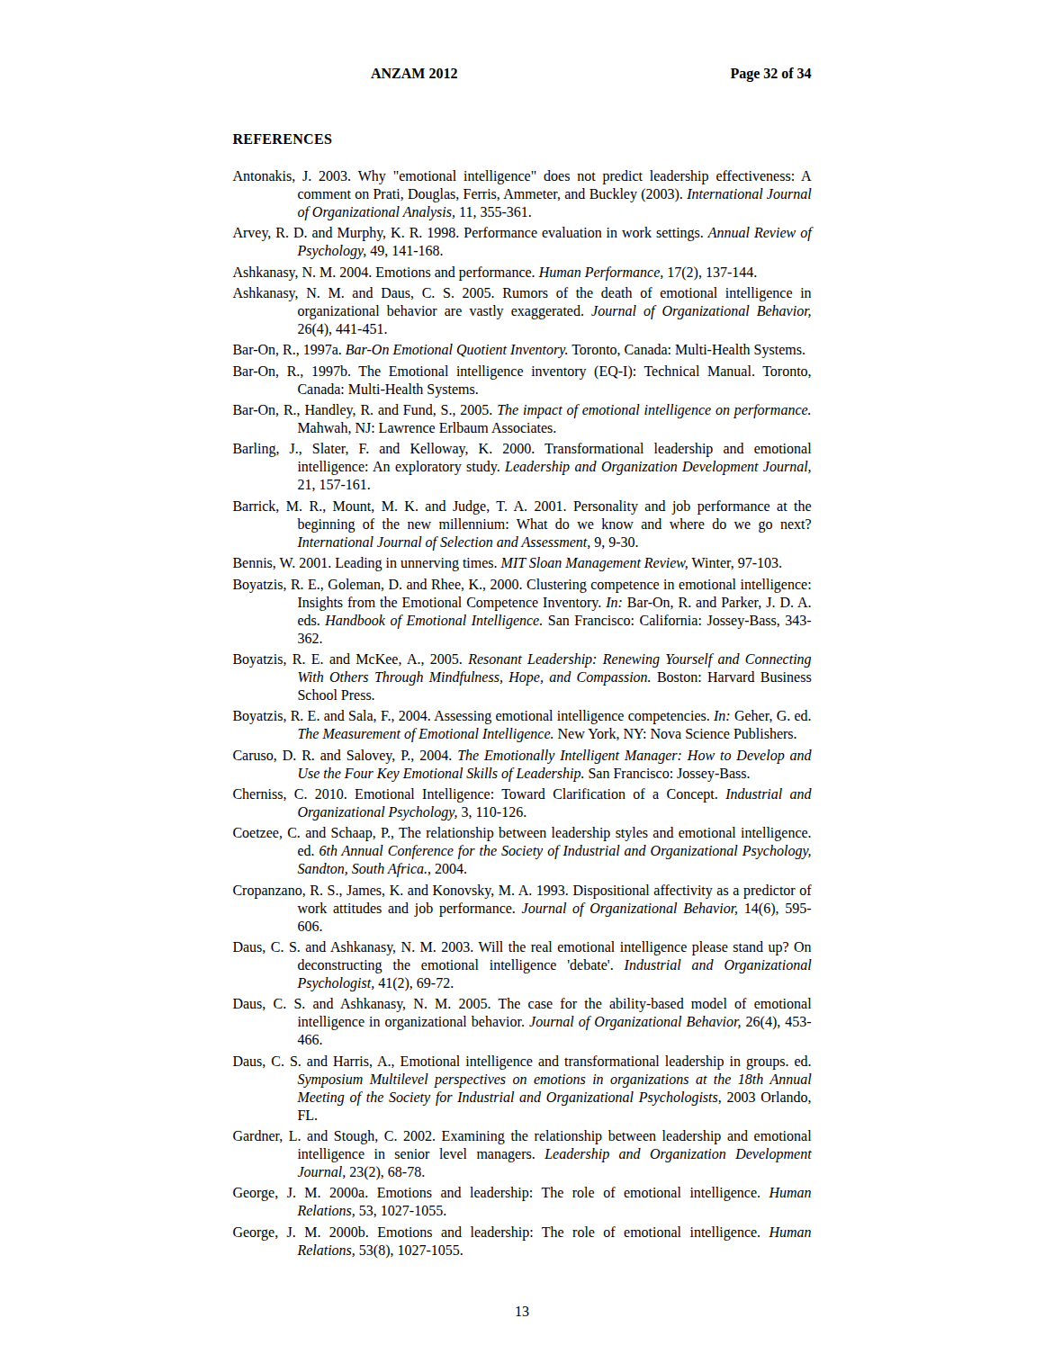ANZAM 2012 Page 32 of 34
REFERENCES
Antonakis, J. 2003. Why "emotional intelligence" does not predict leadership effectiveness: A comment on Prati, Douglas, Ferris, Ammeter, and Buckley (2003). International Journal of Organizational Analysis, 11, 355-361.
Arvey, R. D. and Murphy, K. R. 1998. Performance evaluation in work settings. Annual Review of Psychology, 49, 141-168.
Ashkanasy, N. M. 2004. Emotions and performance. Human Performance, 17(2), 137-144.
Ashkanasy, N. M. and Daus, C. S. 2005. Rumors of the death of emotional intelligence in organizational behavior are vastly exaggerated. Journal of Organizational Behavior, 26(4), 441-451.
Bar-On, R., 1997a. Bar-On Emotional Quotient Inventory. Toronto, Canada: Multi-Health Systems.
Bar-On, R., 1997b. The Emotional intelligence inventory (EQ-I): Technical Manual. Toronto, Canada: Multi-Health Systems.
Bar-On, R., Handley, R. and Fund, S., 2005. The impact of emotional intelligence on performance. Mahwah, NJ: Lawrence Erlbaum Associates.
Barling, J., Slater, F. and Kelloway, K. 2000. Transformational leadership and emotional intelligence: An exploratory study. Leadership and Organization Development Journal, 21, 157-161.
Barrick, M. R., Mount, M. K. and Judge, T. A. 2001. Personality and job performance at the beginning of the new millennium: What do we know and where do we go next? International Journal of Selection and Assessment, 9, 9-30.
Bennis, W. 2001. Leading in unnerving times. MIT Sloan Management Review, Winter, 97-103.
Boyatzis, R. E., Goleman, D. and Rhee, K., 2000. Clustering competence in emotional intelligence: Insights from the Emotional Competence Inventory. In: Bar-On, R. and Parker, J. D. A. eds. Handbook of Emotional Intelligence. San Francisco: California: Jossey-Bass, 343-362.
Boyatzis, R. E. and McKee, A., 2005. Resonant Leadership: Renewing Yourself and Connecting With Others Through Mindfulness, Hope, and Compassion. Boston: Harvard Business School Press.
Boyatzis, R. E. and Sala, F., 2004. Assessing emotional intelligence competencies. In: Geher, G. ed. The Measurement of Emotional Intelligence. New York, NY: Nova Science Publishers.
Caruso, D. R. and Salovey, P., 2004. The Emotionally Intelligent Manager: How to Develop and Use the Four Key Emotional Skills of Leadership. San Francisco: Jossey-Bass.
Cherniss, C. 2010. Emotional Intelligence: Toward Clarification of a Concept. Industrial and Organizational Psychology, 3, 110-126.
Coetzee, C. and Schaap, P., The relationship between leadership styles and emotional intelligence. ed. 6th Annual Conference for the Society of Industrial and Organizational Psychology, Sandton, South Africa., 2004.
Cropanzano, R. S., James, K. and Konovsky, M. A. 1993. Dispositional affectivity as a predictor of work attitudes and job performance. Journal of Organizational Behavior, 14(6), 595-606.
Daus, C. S. and Ashkanasy, N. M. 2003. Will the real emotional intelligence please stand up? On deconstructing the emotional intelligence 'debate'. Industrial and Organizational Psychologist, 41(2), 69-72.
Daus, C. S. and Ashkanasy, N. M. 2005. The case for the ability-based model of emotional intelligence in organizational behavior. Journal of Organizational Behavior, 26(4), 453-466.
Daus, C. S. and Harris, A., Emotional intelligence and transformational leadership in groups. ed. Symposium Multilevel perspectives on emotions in organizations at the 18th Annual Meeting of the Society for Industrial and Organizational Psychologists, 2003 Orlando, FL.
Gardner, L. and Stough, C. 2002. Examining the relationship between leadership and emotional intelligence in senior level managers. Leadership and Organization Development Journal, 23(2), 68-78.
George, J. M. 2000a. Emotions and leadership: The role of emotional intelligence. Human Relations, 53, 1027-1055.
George, J. M. 2000b. Emotions and leadership: The role of emotional intelligence. Human Relations, 53(8), 1027-1055.
13